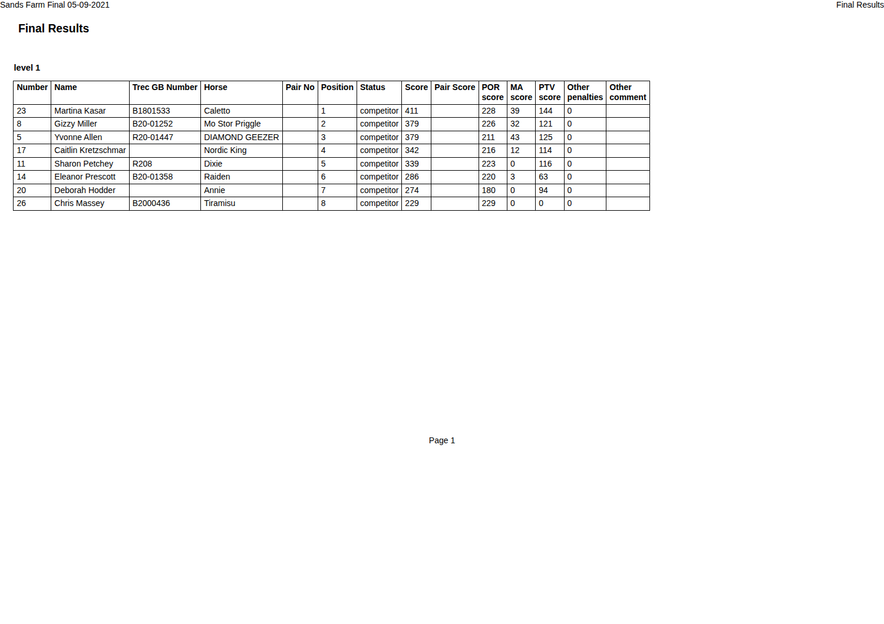Sands Farm Final 05-09-2021
Final Results
Final Results
level 1
| Number | Name | Trec GB Number | Horse | Pair No | Position | Status | Score | Pair Score | POR score | MA score | PTV score | Other penalties | Other comment |
| --- | --- | --- | --- | --- | --- | --- | --- | --- | --- | --- | --- | --- | --- |
| 23 | Martina Kasar | B1801533 | Caletto | | 1 | competitor | 411 | | 228 | 39 | 144 | 0 | |
| 8 | Gizzy Miller | B20-01252 | Mo Stor Priggle | | 2 | competitor | 379 | | 226 | 32 | 121 | 0 | |
| 5 | Yvonne Allen | R20-01447 | DIAMOND GEEZER | | 3 | competitor | 379 | | 211 | 43 | 125 | 0 | |
| 17 | Caitlin Kretzschmar | | Nordic King | | 4 | competitor | 342 | | 216 | 12 | 114 | 0 | |
| 11 | Sharon Petchey | R208 | Dixie | | 5 | competitor | 339 | | 223 | 0 | 116 | 0 | |
| 14 | Eleanor Prescott | B20-01358 | Raiden | | 6 | competitor | 286 | | 220 | 3 | 63 | 0 | |
| 20 | Deborah Hodder | | Annie | | 7 | competitor | 274 | | 180 | 0 | 94 | 0 | |
| 26 | Chris Massey | B2000436 | Tiramisu | | 8 | competitor | 229 | | 229 | 0 | 0 | 0 | |
Page 1